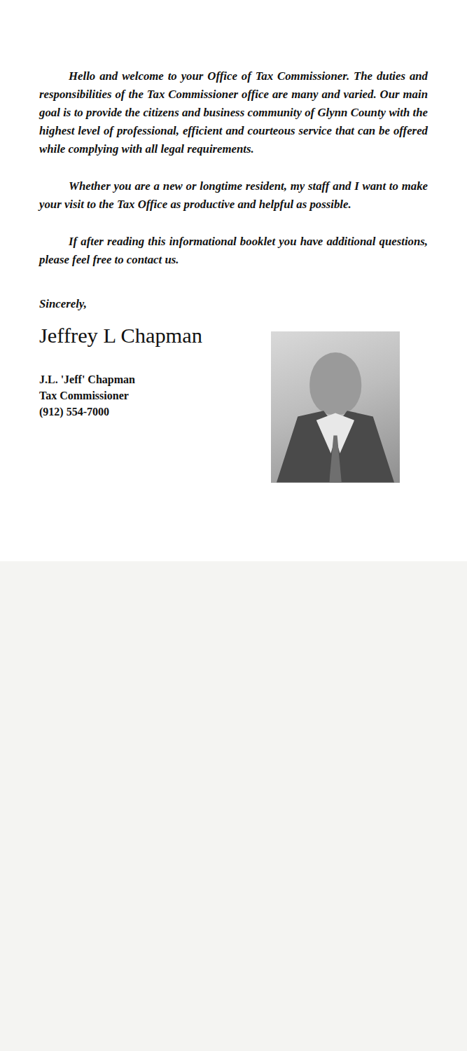Hello and welcome to your Office of Tax Commissioner. The duties and responsibilities of the Tax Commissioner office are many and varied. Our main goal is to provide the citizens and business community of Glynn County with the highest level of professional, efficient and courteous service that can be offered while complying with all legal requirements.
Whether you are a new or longtime resident, my staff and I want to make your visit to the Tax Office as productive and helpful as possible.
If after reading this informational booklet you have additional questions, please feel free to contact us.
Sincerely,
Jeffrey L Chapman
J.L. 'Jeff' Chapman
Tax Commissioner
(912) 554-7000